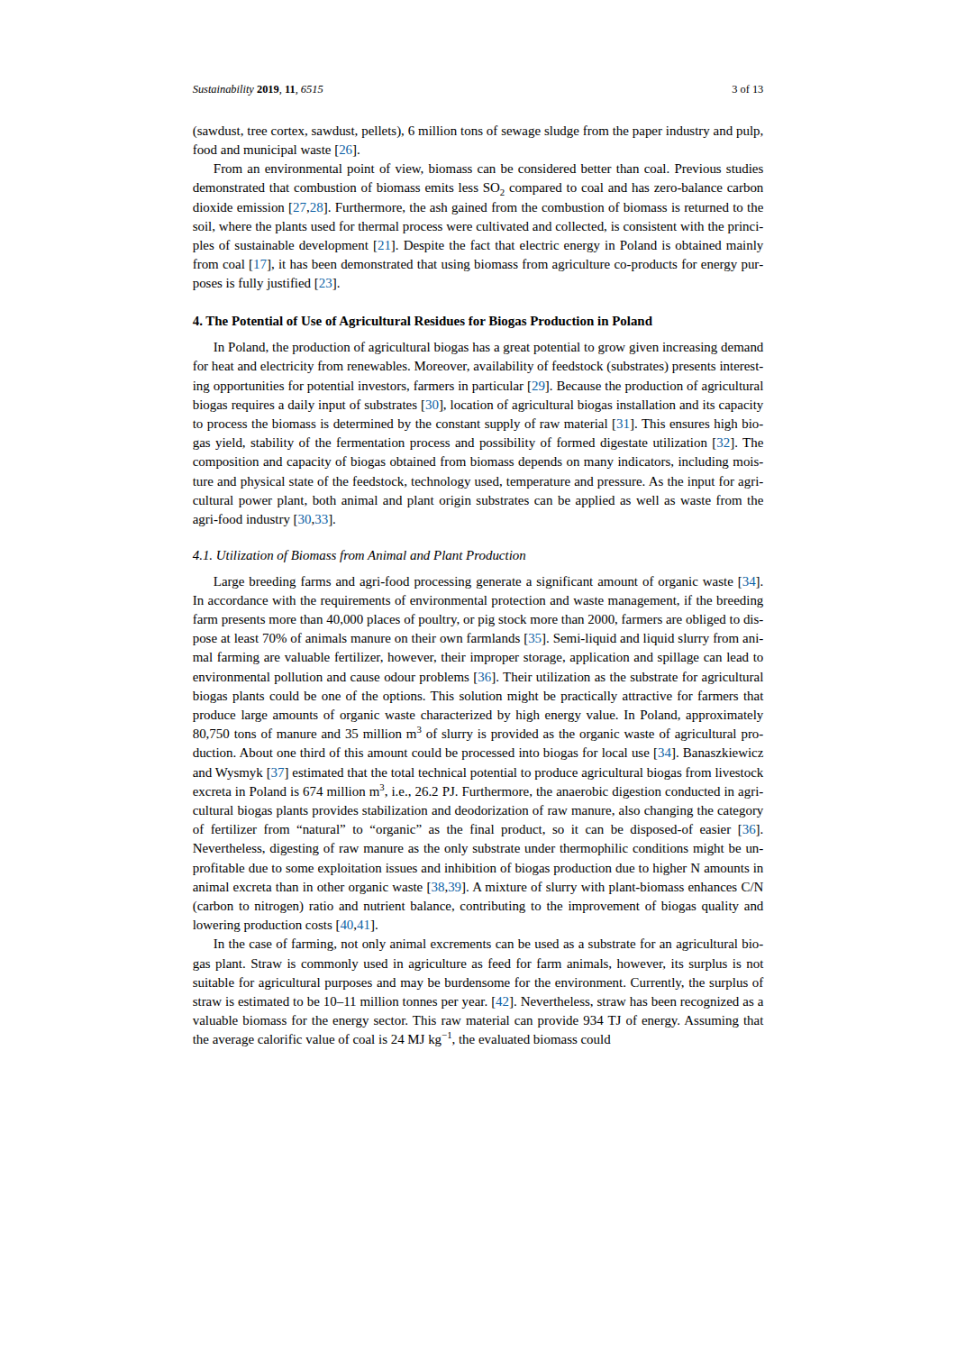Sustainability 2019, 11, 6515
3 of 13
(sawdust, tree cortex, sawdust, pellets), 6 million tons of sewage sludge from the paper industry and pulp, food and municipal waste [26].
From an environmental point of view, biomass can be considered better than coal. Previous studies demonstrated that combustion of biomass emits less SO2 compared to coal and has zero-balance carbon dioxide emission [27,28]. Furthermore, the ash gained from the combustion of biomass is returned to the soil, where the plants used for thermal process were cultivated and collected, is consistent with the principles of sustainable development [21]. Despite the fact that electric energy in Poland is obtained mainly from coal [17], it has been demonstrated that using biomass from agriculture co-products for energy purposes is fully justified [23].
4. The Potential of Use of Agricultural Residues for Biogas Production in Poland
In Poland, the production of agricultural biogas has a great potential to grow given increasing demand for heat and electricity from renewables. Moreover, availability of feedstock (substrates) presents interesting opportunities for potential investors, farmers in particular [29]. Because the production of agricultural biogas requires a daily input of substrates [30], location of agricultural biogas installation and its capacity to process the biomass is determined by the constant supply of raw material [31]. This ensures high biogas yield, stability of the fermentation process and possibility of formed digestate utilization [32]. The composition and capacity of biogas obtained from biomass depends on many indicators, including moisture and physical state of the feedstock, technology used, temperature and pressure. As the input for agricultural power plant, both animal and plant origin substrates can be applied as well as waste from the agri-food industry [30,33].
4.1. Utilization of Biomass from Animal and Plant Production
Large breeding farms and agri-food processing generate a significant amount of organic waste [34]. In accordance with the requirements of environmental protection and waste management, if the breeding farm presents more than 40,000 places of poultry, or pig stock more than 2000, farmers are obliged to dispose at least 70% of animals manure on their own farmlands [35]. Semi-liquid and liquid slurry from animal farming are valuable fertilizer, however, their improper storage, application and spillage can lead to environmental pollution and cause odour problems [36]. Their utilization as the substrate for agricultural biogas plants could be one of the options. This solution might be practically attractive for farmers that produce large amounts of organic waste characterized by high energy value. In Poland, approximately 80,750 tons of manure and 35 million m3 of slurry is provided as the organic waste of agricultural production. About one third of this amount could be processed into biogas for local use [34]. Banaszkiewicz and Wysmyk [37] estimated that the total technical potential to produce agricultural biogas from livestock excreta in Poland is 674 million m3, i.e., 26.2 PJ. Furthermore, the anaerobic digestion conducted in agricultural biogas plants provides stabilization and deodorization of raw manure, also changing the category of fertilizer from “natural” to “organic” as the final product, so it can be disposed-of easier [36]. Nevertheless, digesting of raw manure as the only substrate under thermophilic conditions might be unprofitable due to some exploitation issues and inhibition of biogas production due to higher N amounts in animal excreta than in other organic waste [38,39]. A mixture of slurry with plant-biomass enhances C/N (carbon to nitrogen) ratio and nutrient balance, contributing to the improvement of biogas quality and lowering production costs [40,41].
In the case of farming, not only animal excrements can be used as a substrate for an agricultural biogas plant. Straw is commonly used in agriculture as feed for farm animals, however, its surplus is not suitable for agricultural purposes and may be burdensome for the environment. Currently, the surplus of straw is estimated to be 10–11 million tonnes per year. [42]. Nevertheless, straw has been recognized as a valuable biomass for the energy sector. This raw material can provide 934 TJ of energy. Assuming that the average calorific value of coal is 24 MJ kg−1, the evaluated biomass could